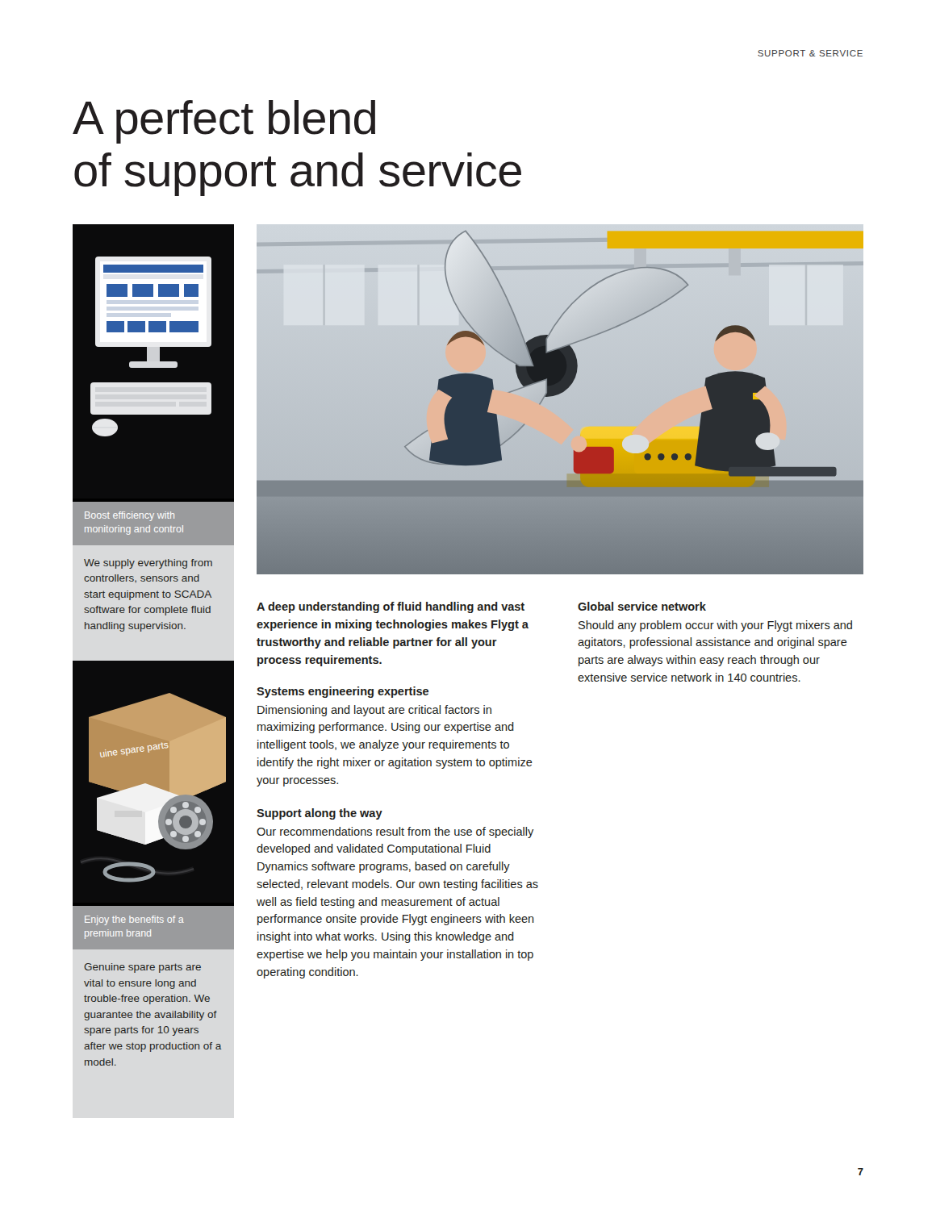Support & Service
A perfect blend
of support and service
Boost efficiency with monitoring and control
We supply everything from controllers, sensors and start equipment to SCADA software for complete fluid handling supervision.
uine spare parts
Enjoy the benefits of a premium brand
Genuine spare parts are vital to ensure long and trouble-free operation. We guarantee the availability of spare parts for 10 years after we stop production of a model.
A deep understanding of fluid handling and vast experience in mixing technologies makes Flygt a trustworthy and reliable partner for all your process requirements.
Systems engineering expertise
Dimensioning and layout are critical factors in maximizing performance. Using our expertise and intelligent tools, we analyze your requirements to identify the right mixer or agitation system to optimize your processes.
Support along the way
Our recommendations result from the use of specially developed and validated Computational Fluid Dynamics software programs, based on carefully selected, relevant models. Our own testing facilities as well as field testing and measurement of actual performance onsite provide Flygt engineers with keen insight into what works. Using this knowledge and expertise we help you maintain your installation in top operating condition.
Global service network
Should any problem occur with your Flygt mixers and agitators, professional assistance and original spare parts are always within easy reach through our extensive service network in 140 countries.
7